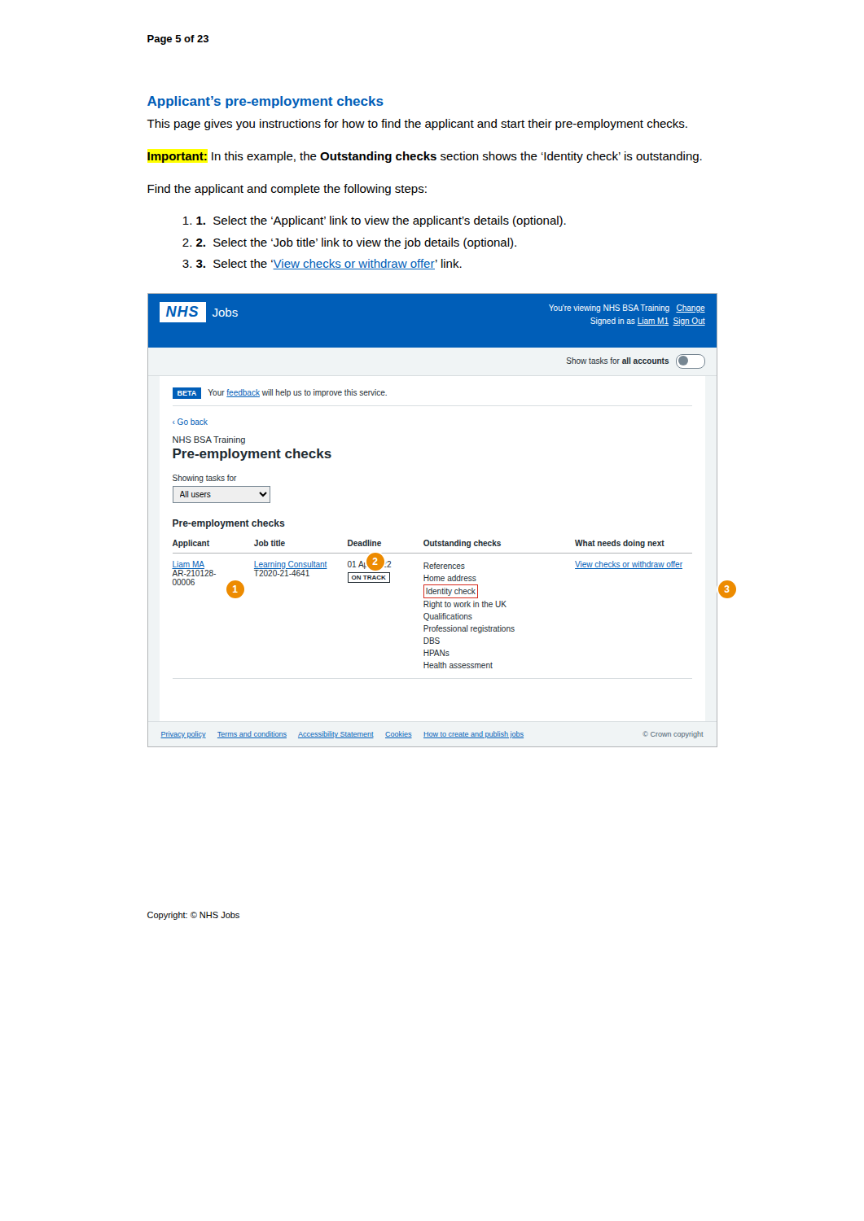Page 5 of 23
Applicant’s pre-employment checks
This page gives you instructions for how to find the applicant and start their pre-employment checks.
Important: In this example, the Outstanding checks section shows the ‘Identity check’ is outstanding.
Find the applicant and complete the following steps:
1. Select the ‘Applicant’ link to view the applicant’s details (optional).
2. Select the ‘Job title’ link to view the job details (optional).
3. Select the ‘View checks or withdraw offer’ link.
NHS Jobs
You're viewing NHS BSA Training Change
Signed in as Liam M1 Sign Out
Show tasks for all accounts
BETA Your feedback will help us to improve this service.
‹ Go back
NHS BSA Training
Pre-employment checks
Showing tasks for
All users
Pre-employment checks
| Applicant | Job title | Deadline | Outstanding checks | What needs doing next |
| --- | --- | --- | --- | --- |
| Liam MA AR-210128- 00006 | Learning Consultant T2020-21-4641 | 01 Apr 2022 ON TRACK | References Home address Identity check Right to work in the UK Qualifications Professional registrations DBS HPANs Health assessment | View checks or withdraw offer |
Privacy policy Terms and conditions Accessibility Statement Cookies How to create and publish jobs
© Crown copyright
1
2
3
Copyright: © NHS Jobs